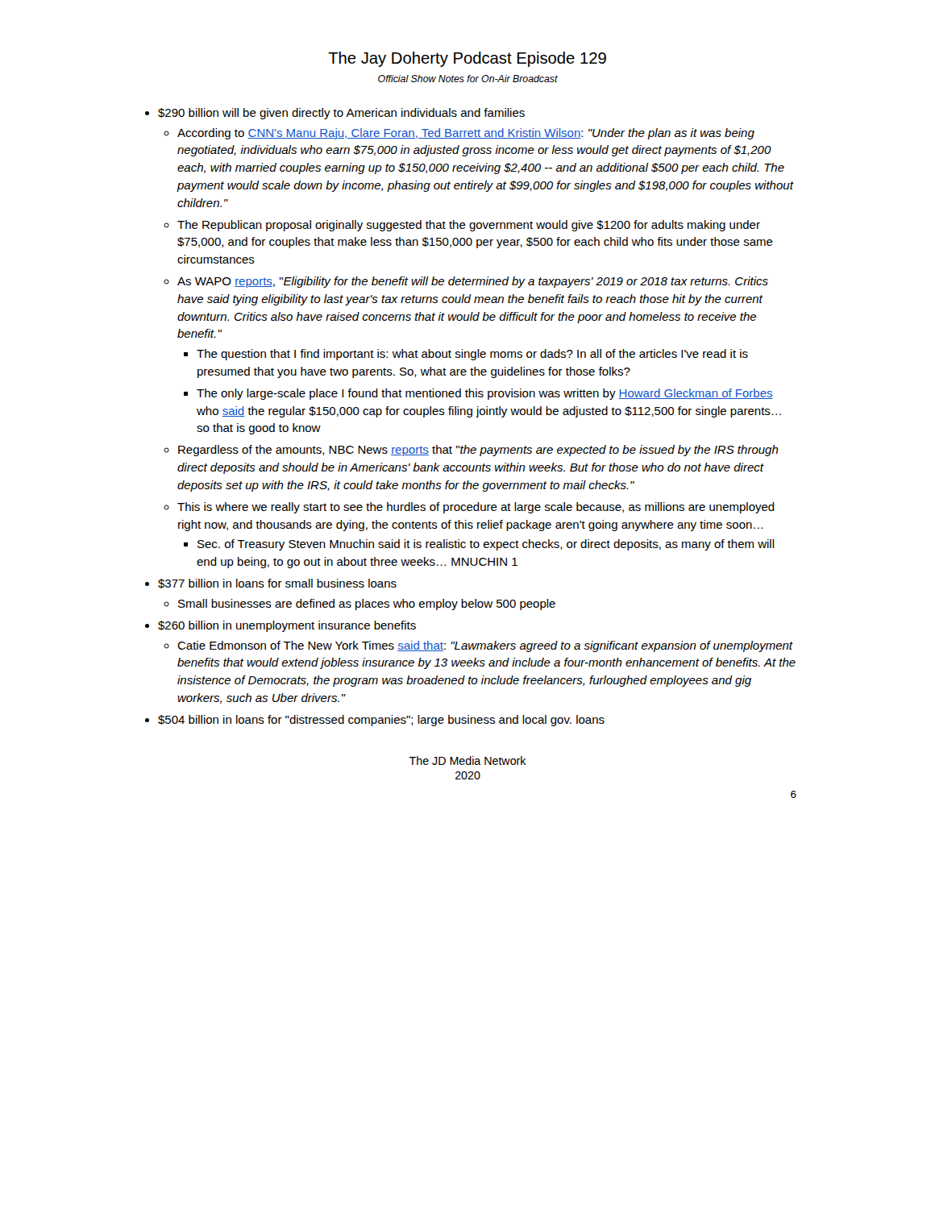The Jay Doherty Podcast Episode 129
Official Show Notes for On-Air Broadcast
$290 billion will be given directly to American individuals and families
According to CNN's Manu Raju, Clare Foran, Ted Barrett and Kristin Wilson: "Under the plan as it was being negotiated, individuals who earn $75,000 in adjusted gross income or less would get direct payments of $1,200 each, with married couples earning up to $150,000 receiving $2,400 -- and an additional $500 per each child. The payment would scale down by income, phasing out entirely at $99,000 for singles and $198,000 for couples without children."
The Republican proposal originally suggested that the government would give $1200 for adults making under $75,000, and for couples that make less than $150,000 per year, $500 for each child who fits under those same circumstances
As WAPO reports, "Eligibility for the benefit will be determined by a taxpayers' 2019 or 2018 tax returns. Critics have said tying eligibility to last year's tax returns could mean the benefit fails to reach those hit by the current downturn. Critics also have raised concerns that it would be difficult for the poor and homeless to receive the benefit."
The question that I find important is: what about single moms or dads? In all of the articles I've read it is presumed that you have two parents. So, what are the guidelines for those folks?
The only large-scale place I found that mentioned this provision was written by Howard Gleckman of Forbes who said the regular $150,000 cap for couples filing jointly would be adjusted to $112,500 for single parents… so that is good to know
Regardless of the amounts, NBC News reports that "the payments are expected to be issued by the IRS through direct deposits and should be in Americans' bank accounts within weeks. But for those who do not have direct deposits set up with the IRS, it could take months for the government to mail checks."
This is where we really start to see the hurdles of procedure at large scale because, as millions are unemployed right now, and thousands are dying, the contents of this relief package aren't going anywhere any time soon…
Sec. of Treasury Steven Mnuchin said it is realistic to expect checks, or direct deposits, as many of them will end up being, to go out in about three weeks… MNUCHIN 1
$377 billion in loans for small business loans
Small businesses are defined as places who employ below 500 people
$260 billion in unemployment insurance benefits
Catie Edmonson of The New York Times said that: "Lawmakers agreed to a significant expansion of unemployment benefits that would extend jobless insurance by 13 weeks and include a four-month enhancement of benefits. At the insistence of Democrats, the program was broadened to include freelancers, furloughed employees and gig workers, such as Uber drivers."
$504 billion in loans for "distressed companies"; large business and local gov. loans
The JD Media Network
2020
6